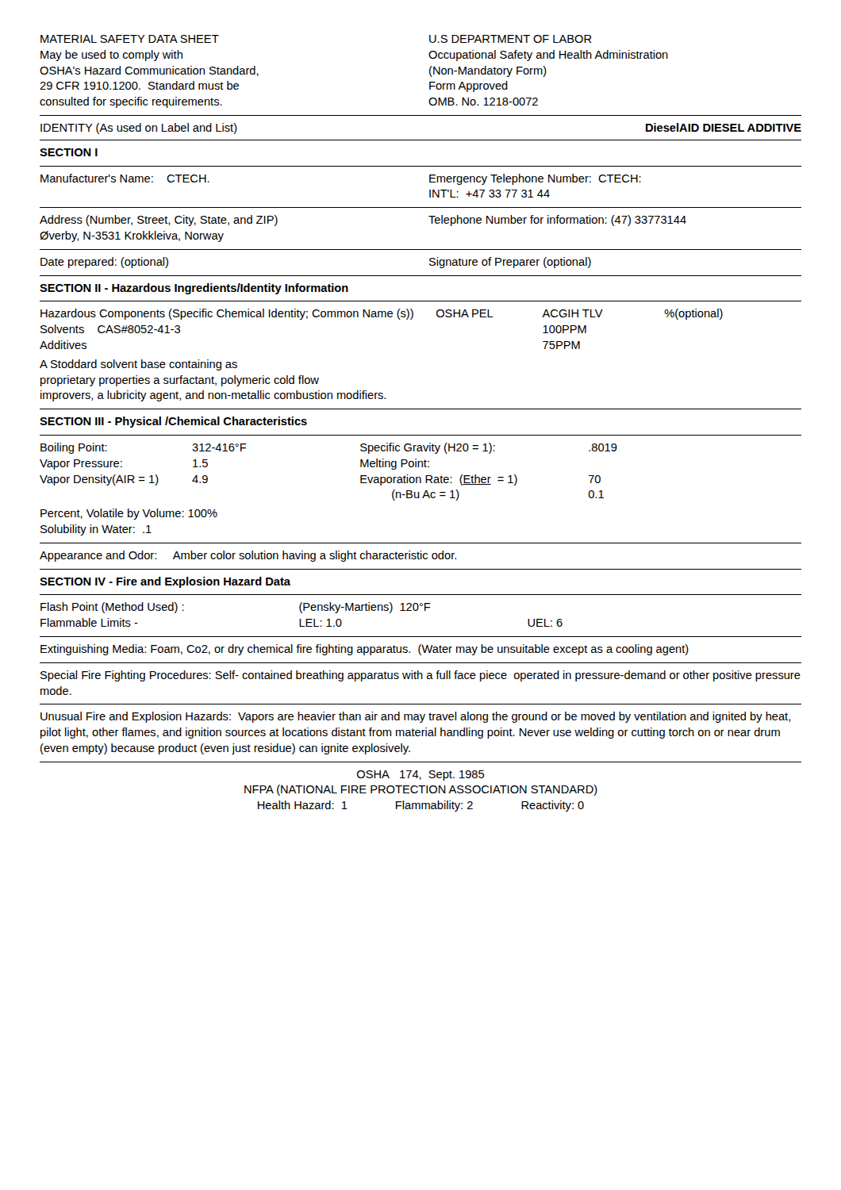MATERIAL SAFETY DATA SHEET
May be used to comply with
OSHA's Hazard Communication Standard,
29 CFR 1910.1200. Standard must be
consulted for specific requirements.
U.S DEPARTMENT OF LABOR
Occupational Safety and Health Administration
(Non-Mandatory Form)
Form Approved
OMB. No. 1218-0072
IDENTITY (As used on Label and List)
DieselAID DIESEL ADDITIVE
SECTION I
Manufacturer's Name: CTECH.
Emergency Telephone Number: CTECH:
INT'L: +47 33 77 31 44
Address (Number, Street, City, State, and ZIP)
Øverby, N-3531 Krokkleiva, Norway
Telephone Number for information: (47) 33773144
Date prepared: (optional)
Signature of Preparer (optional)
SECTION II - Hazardous Ingredients/Identity Information
| Hazardous Components (Specific Chemical Identity; Common Name (s)) | OSHA PEL | ACGIH TLV | %(optional) |
| Solvents CAS#8052-41-3 | | 100PPM | |
| Additives | | 75PPM | |
A Stoddard solvent base containing as
proprietary properties a surfactant, polymeric cold flow
improvers, a lubricity agent, and non-metallic combustion modifiers.
SECTION III - Physical /Chemical Characteristics
| Boiling Point: | 312-416°F | Specific Gravity (H20 = 1): | .8019 |
| Vapor Pressure: | 1.5 | Melting Point: | |
| Vapor Density(AIR = 1) | 4.9 | Evaporation Rate: ( Ether = 1) | 70 |
| | | (n-Bu Ac = 1) | 0.1 |
Percent, Volatile by Volume: 100%
Solubility in Water: .1
Appearance and Odor: Amber color solution having a slight characteristic odor.
SECTION IV - Fire and Explosion Hazard Data
| Flash Point (Method Used) : | (Pensky-Martiens) 120°F | |
| Flammable Limits - | LEL: 1.0 | UEL: 6 |
Extinguishing Media: Foam, Co2, or dry chemical fire fighting apparatus. (Water may be unsuitable except as a cooling agent)
Special Fire Fighting Procedures: Self- contained breathing apparatus with a full face piece operated in pressure-demand or other positive pressure mode.
Unusual Fire and Explosion Hazards: Vapors are heavier than air and may travel along the ground or be moved by ventilation and ignited by heat, pilot light, other flames, and ignition sources at locations distant from material handling point. Never use welding or cutting torch on or near drum (even empty) because product (even just residue) can ignite explosively.
OSHA 174, Sept. 1985
NFPA (NATIONAL FIRE PROTECTION ASSOCIATION STANDARD)
Health Hazard: 1 Flammability: 2 Reactivity: 0